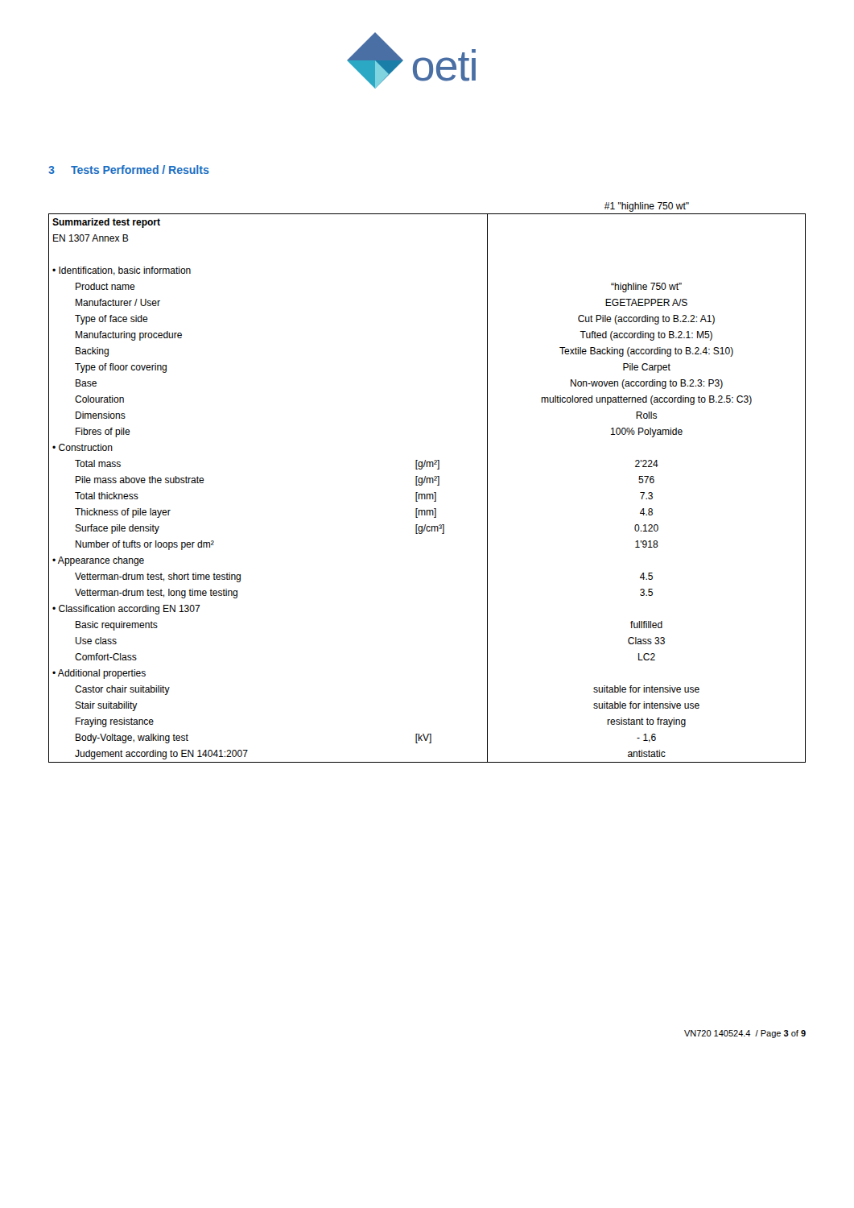oeti
3 Tests Performed / Results
#1 "highline 750 wt"
| Summarized test report | | |
| EN 1307 Annex B | |
| • Identification, basic information | | |
| Product name | | “highline 750 wt” |
| Manufacturer / User | | EGETAEPPER A/S |
| Type of face side | | Cut Pile (according to B.2.2: A1) |
| Manufacturing procedure | | Tufted (according to B.2.1: M5) |
| Backing | | Textile Backing (according to B.2.4: S10) |
| Type of floor covering | | Pile Carpet |
| Base | | Non-woven (according to B.2.3: P3) |
| Colouration | | multicolored unpatterned (according to B.2.5: C3) |
| Dimensions | | Rolls |
| Fibres of pile | | 100% Polyamide |
| • Construction | | |
| Total mass | [g/m²] | 2'224 |
| Pile mass above the substrate | [g/m²] | 576 |
| Total thickness | [mm] | 7.3 |
| Thickness of pile layer | [mm] | 4.8 |
| Surface pile density | [g/cm³] | 0.120 |
| Number of tufts or loops per dm² | | 1'918 |
| • Appearance change | | |
| Vetterman-drum test, short time testing | | 4.5 |
| Vetterman-drum test, long time testing | | 3.5 |
| • Classification according EN 1307 | | |
| Basic requirements | | fullfilled |
| Use class | | Class 33 |
| Comfort-Class | | LC2 |
| • Additional properties | | |
| Castor chair suitability | | suitable for intensive use |
| Stair suitability | | suitable for intensive use |
| Fraying resistance | | resistant to fraying |
| Body-Voltage, walking test | [kV] | - 1,6 |
| Judgement according to EN 14041:2007 | | antistatic |
VN720 140524.4 / Page 3 of 9